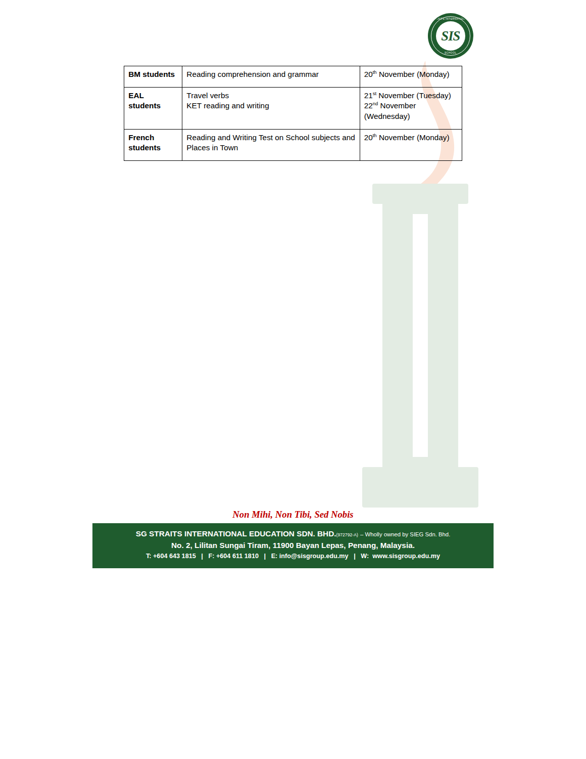STRAITS INTERNATIONAL
SIS
SCHOOL
| BM students | Reading comprehension and grammar | 20 th November (Monday) |
| EAL students | Travel verbs KET reading and writing | 21 st November (Tuesday) 22 nd November (Wednesday) |
| French students | Reading and Writing Test on School subjects and Places in Town | 20 th November (Monday) |
Non Mihi, Non Tibi, Sed Nobis
SG STRAITS INTERNATIONAL EDUCATION SDN. BHD.(972792-A) – Wholly owned by SIEG Sdn. Bhd.
No. 2, Lilitan Sungai Tiram, 11900 Bayan Lepas, Penang, Malaysia.
T: +604 643 1815 | F: +604 611 1810 | E: info@sisgroup.edu.my | W: www.sisgroup.edu.my